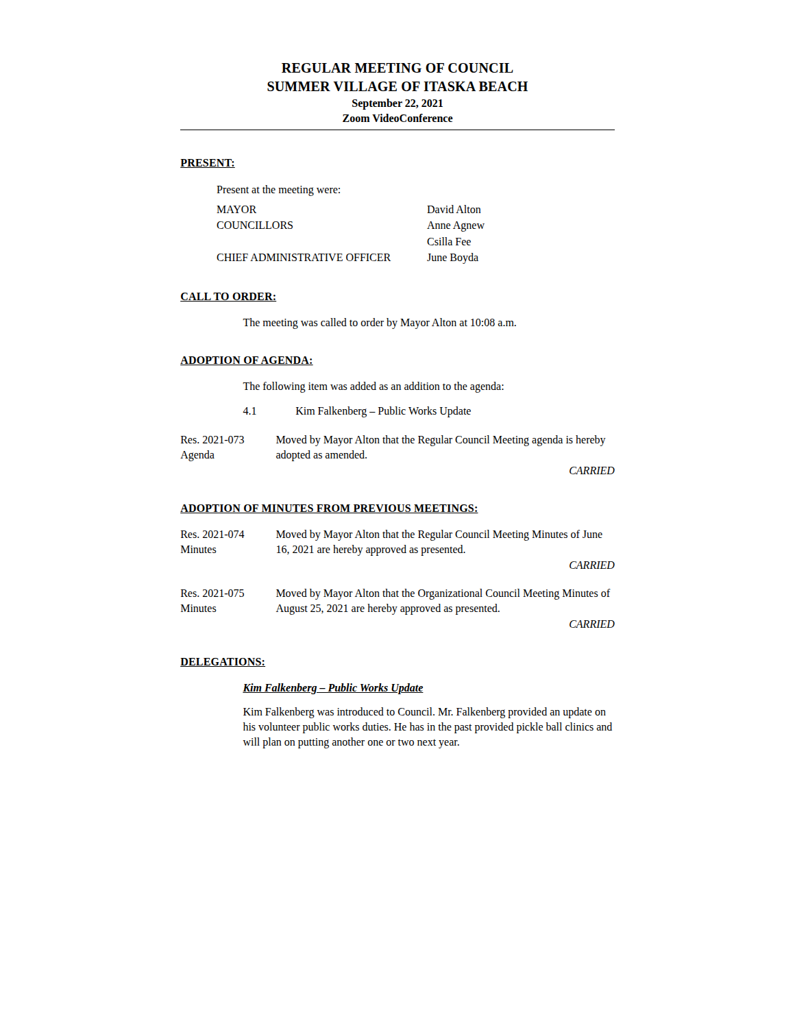REGULAR MEETING OF COUNCIL
SUMMER VILLAGE OF ITASKA BEACH
September 22, 2021
Zoom VideoConference
PRESENT:
Present at the meeting were:
| MAYOR | David Alton |
| COUNCILLORS | Anne Agnew |
| | Csilla Fee |
| CHIEF ADMINISTRATIVE OFFICER | June Boyda |
CALL TO ORDER:
The meeting was called to order by Mayor Alton at 10:08 a.m.
ADOPTION OF AGENDA:
The following item was added as an addition to the agenda:
4.1 Kim Falkenberg – Public Works Update
| Res. 2021-073 Agenda | Moved by Mayor Alton that the Regular Council Meeting agenda is hereby adopted as amended. CARRIED |
ADOPTION OF MINUTES FROM PREVIOUS MEETINGS:
| Res. 2021-074 Minutes | Moved by Mayor Alton that the Regular Council Meeting Minutes of June 16, 2021 are hereby approved as presented. CARRIED |
| Res. 2021-075 Minutes | Moved by Mayor Alton that the Organizational Council Meeting Minutes of August 25, 2021 are hereby approved as presented. CARRIED |
DELEGATIONS:
Kim Falkenberg – Public Works Update
Kim Falkenberg was introduced to Council. Mr. Falkenberg provided an update on his volunteer public works duties. He has in the past provided pickle ball clinics and will plan on putting another one or two next year.